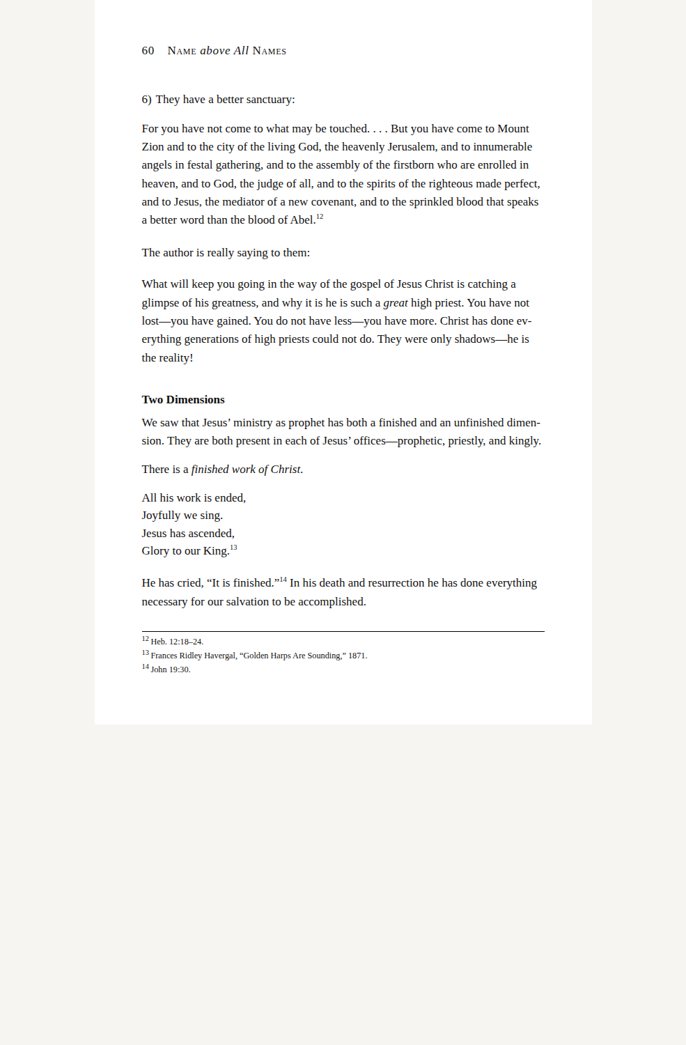60 Name above All Names
6) They have a better sanctuary:
For you have not come to what may be touched. . . . But you have come to Mount Zion and to the city of the living God, the heavenly Jerusalem, and to innumerable angels in festal gathering, and to the assembly of the firstborn who are enrolled in heaven, and to God, the judge of all, and to the spirits of the righteous made perfect, and to Jesus, the mediator of a new covenant, and to the sprinkled blood that speaks a better word than the blood of Abel.12
The author is really saying to them:
What will keep you going in the way of the gospel of Jesus Christ is catching a glimpse of his greatness, and why it is he is such a great high priest. You have not lost—you have gained. You do not have less—you have more. Christ has done everything generations of high priests could not do. They were only shadows—he is the reality!
Two Dimensions
We saw that Jesus’ ministry as prophet has both a finished and an unfinished dimension. They are both present in each of Jesus’ offices—prophetic, priestly, and kingly.
There is a finished work of Christ.
All his work is ended,
Joyfully we sing.
Jesus has ascended,
Glory to our King.13
He has cried, “It is finished.”14 In his death and resurrection he has done everything necessary for our salvation to be accomplished.
12Heb. 12:18–24.
13Frances Ridley Havergal, “Golden Harps Are Sounding,” 1871.
14John 19:30.